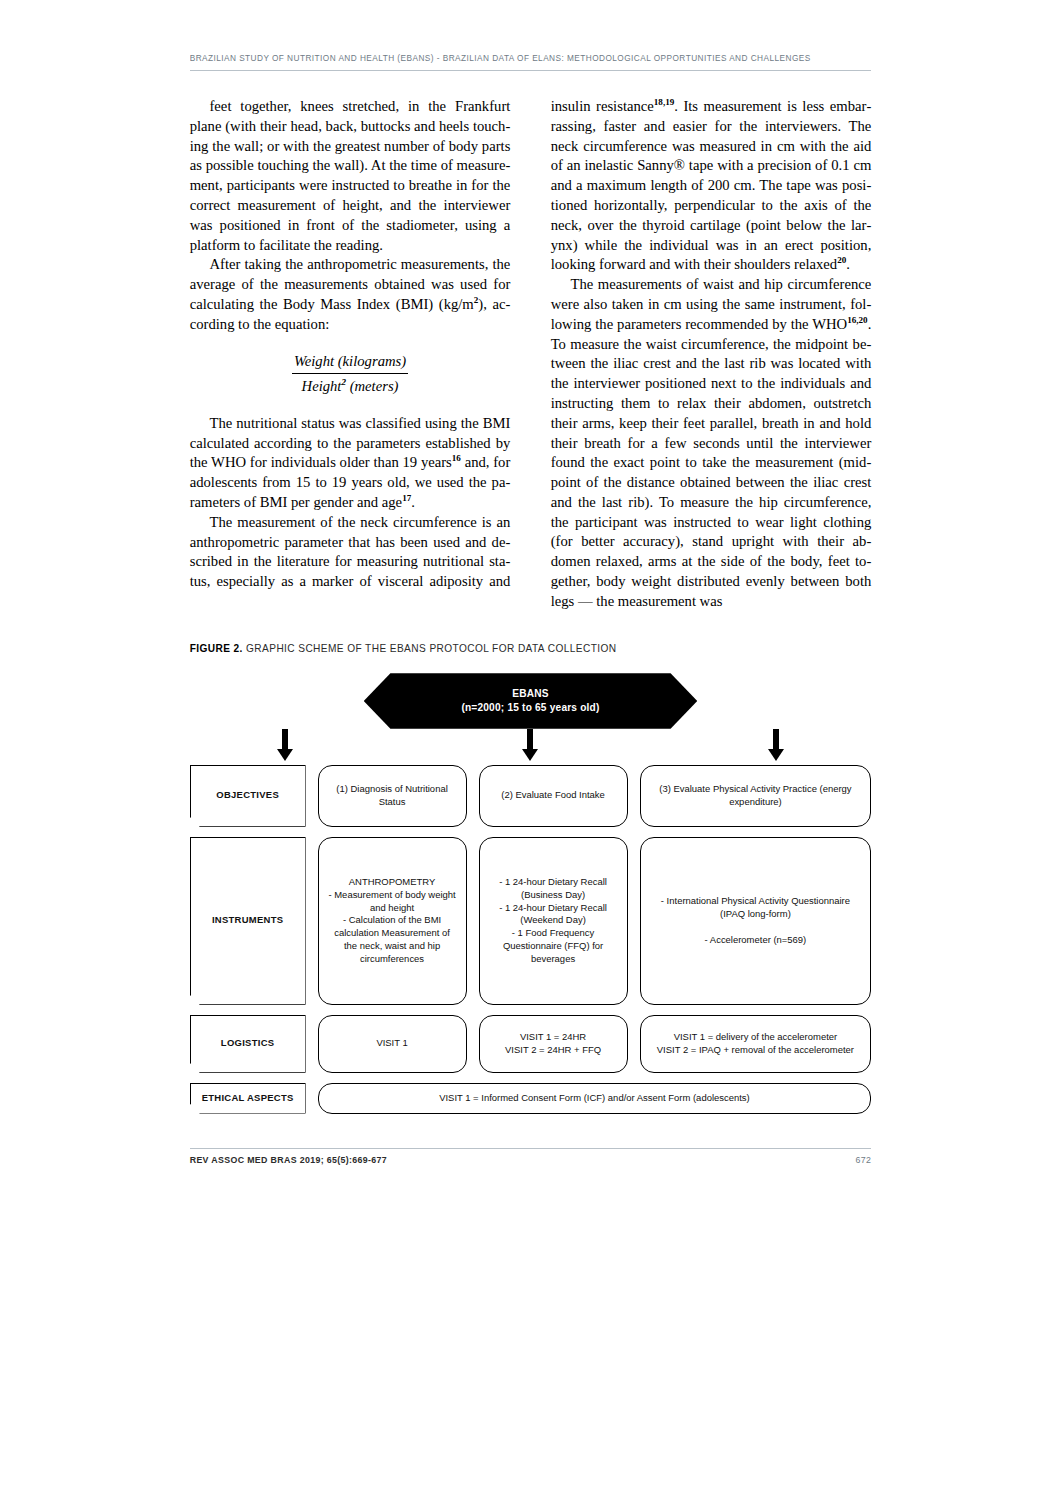Brazilian Study of Nutrition and Health (EBANS) - Brazilian Data of ELANS: Methodological Opportunities and Challenges
feet together, knees stretched, in the Frankfurt plane (with their head, back, buttocks and heels touching the wall; or with the greatest number of body parts as possible touching the wall). At the time of measurement, participants were instructed to breathe in for the correct measurement of height, and the interviewer was positioned in front of the stadiometer, using a platform to facilitate the reading.
After taking the anthropometric measurements, the average of the measurements obtained was used for calculating the Body Mass Index (BMI) (kg/m2), according to the equation:
Weight (kilograms) Height2 (meters)
The nutritional status was classified using the BMI calculated according to the parameters established by the WHO for individuals older than 19 years16 and, for adolescents from 15 to 19 years old, we used the parameters of BMI per gender and age17.
The measurement of the neck circumference is an anthropometric parameter that has been used and described in the literature for measuring nutritional status, especially as a marker of visceral adiposity and insulin resistance18,19. Its measurement is less embarrassing, faster and easier for the interviewers. The neck circumference was measured in cm with the aid of an inelastic Sanny® tape with a precision of 0.1 cm and a maximum length of 200 cm. The tape was positioned horizontally, perpendicular to the axis of the neck, over the thyroid cartilage (point below the larynx) while the individual was in an erect position, looking forward and with their shoulders relaxed20.
The measurements of waist and hip circumference were also taken in cm using the same instrument, following the parameters recommended by the WHO16,20. To measure the waist circumference, the midpoint between the iliac crest and the last rib was located with the interviewer positioned next to the individuals and instructing them to relax their abdomen, outstretch their arms, keep their feet parallel, breath in and hold their breath for a few seconds until the interviewer found the exact point to take the measurement (mid-point of the distance obtained between the iliac crest and the last rib). To measure the hip circumference, the participant was instructed to wear light clothing (for better accuracy), stand upright with their abdomen relaxed, arms at the side of the body, feet together, body weight distributed evenly between both legs — the measurement was
Figure 2. Graphic scheme of the EBANS protocol for data collection
EBANS
(n=2000; 15 to 65 years old)
OBJECTIVES
(1) Diagnosis of Nutritional Status
(2) Evaluate Food Intake
(3) Evaluate Physical Activity Practice (energy expenditure)
INSTRUMENTS
ANTHROPOMETRY
- Measurement of body weight and height
- Calculation of the BMI calculation Measurement of the neck, waist and hip circumferences
- 1 24-hour Dietary Recall (Business Day)
- 1 24-hour Dietary Recall (Weekend Day)
- 1 Food Frequency Questionnaire (FFQ) for beverages
- International Physical Activity Questionnaire (IPAQ long-form)
- Accelerometer (n=569)
LOGISTICS
VISIT 1
VISIT 1 = 24HR
VISIT 2 = 24HR + FFQ
VISIT 1 = delivery of the accelerometer
VISIT 2 = IPAQ + removal of the accelerometer
ETHICAL ASPECTS
VISIT 1 = Informed Consent Form (ICF) and/or Assent Form (adolescents)
Rev Assoc Med Bras 2019; 65(5):669-677
672